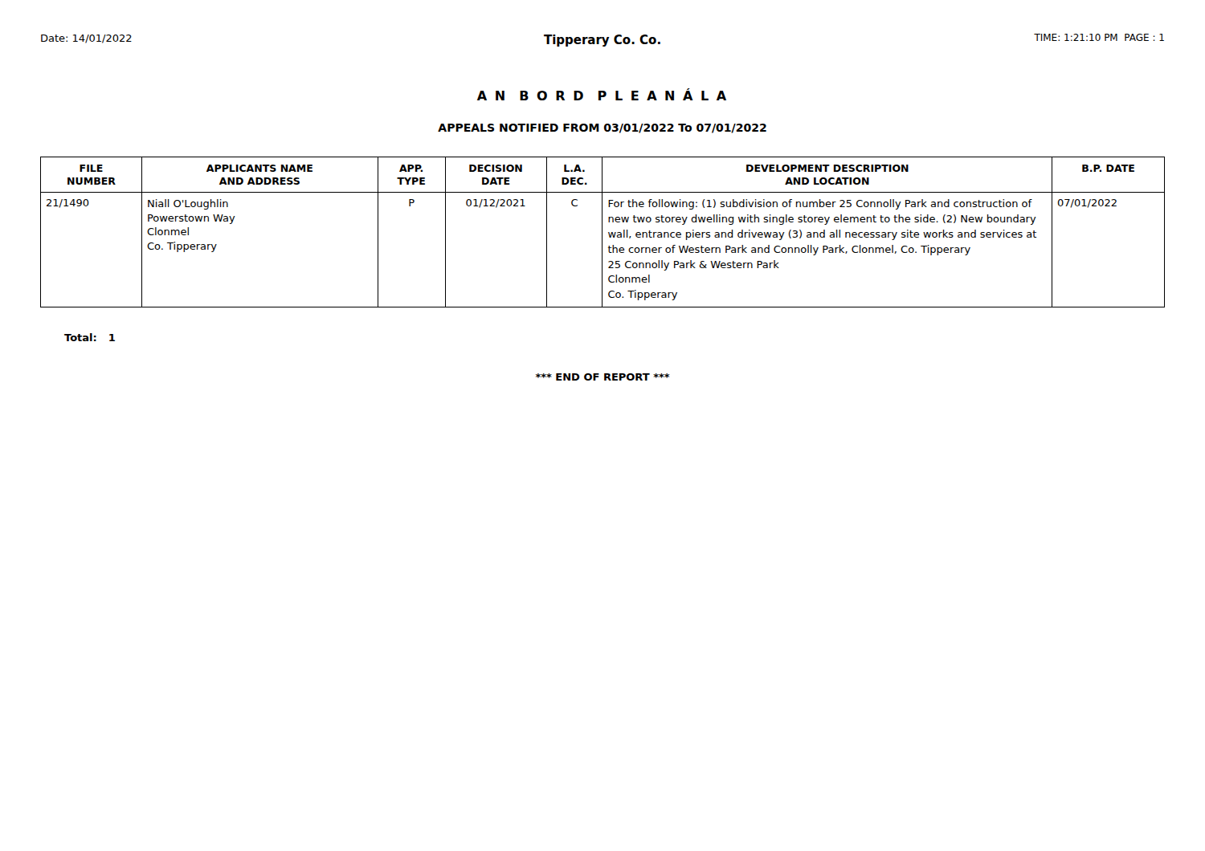Date: 14/01/2022
Tipperary Co. Co.
TIME: 1:21:10 PM PAGE : 1
A N B O R D P L E A N Á L A
APPEALS NOTIFIED FROM 03/01/2022 To 07/01/2022
| FILE NUMBER | APPLICANTS NAME AND ADDRESS | APP. TYPE | DECISION DATE | L.A. DEC. | DEVELOPMENT DESCRIPTION AND LOCATION | B.P. DATE |
| --- | --- | --- | --- | --- | --- | --- |
| 21/1490 | Niall O'Loughlin Powerstown Way Clonmel Co. Tipperary | P | 01/12/2021 | C | For the following: (1) subdivision of number 25 Connolly Park and construction of new two storey dwelling with single storey element to the side. (2) New boundary wall, entrance piers and driveway (3) and all necessary site works and services at the corner of Western Park and Connolly Park, Clonmel, Co. Tipperary 25 Connolly Park & Western Park Clonmel Co. Tipperary | 07/01/2022 |
Total:1
*** END OF REPORT ***